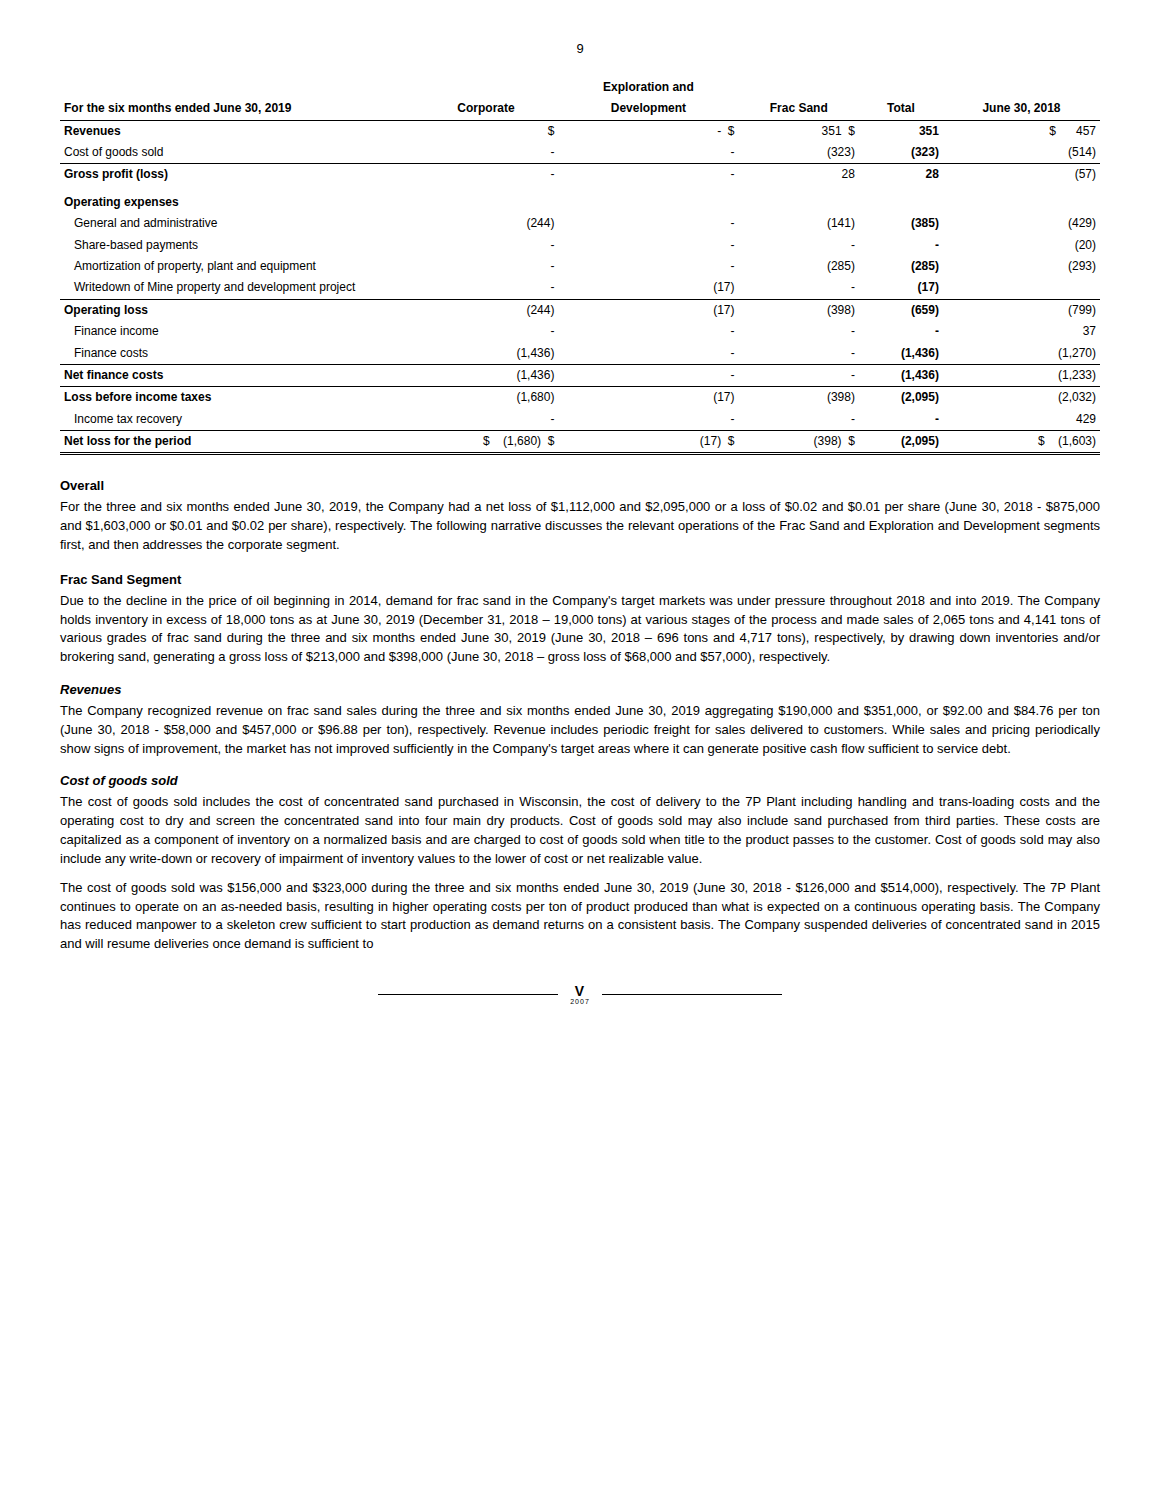9
| For the six months ended June 30, 2019 | Corporate | Exploration and | Frac Sand | Total | June 30, 2018 |
| --- | --- | --- | --- | --- | --- |
| Development |
| Revenues | $ | - $ | 351 $ | 351 | $ 457 |
| Cost of goods sold | - | - | (323) | (323) | (514) |
| Gross profit (loss) | - | - | 28 | 28 | (57) |
| Operating expenses | | | | | |
| General and administrative | (244) | - | (141) | (385) | (429) |
| Share-based payments | - | - | - | - | (20) |
| Amortization of property, plant and equipment | - | - | (285) | (285) | (293) |
| Writedown of Mine property and development project | - | (17) | - | (17) | |
| Operating loss | (244) | (17) | (398) | (659) | (799) |
| Finance income | - | - | - | - | 37 |
| Finance costs | (1,436) | - | - | (1,436) | (1,270) |
| Net finance costs | (1,436) | - | - | (1,436) | (1,233) |
| Loss before income taxes | (1,680) | (17) | (398) | (2,095) | (2,032) |
| Income tax recovery | - | - | - | - | 429 |
| Net loss for the period | $ (1,680) $ | (17) $ | (398) $ | (2,095) | $ (1,603) |
Overall
For the three and six months ended June 30, 2019, the Company had a net loss of $1,112,000 and $2,095,000 or a loss of $0.02 and $0.01 per share (June 30, 2018 - $875,000 and $1,603,000 or $0.01 and $0.02 per share), respectively. The following narrative discusses the relevant operations of the Frac Sand and Exploration and Development segments first, and then addresses the corporate segment.
Frac Sand Segment
Due to the decline in the price of oil beginning in 2014, demand for frac sand in the Company's target markets was under pressure throughout 2018 and into 2019. The Company holds inventory in excess of 18,000 tons as at June 30, 2019 (December 31, 2018 – 19,000 tons) at various stages of the process and made sales of 2,065 tons and 4,141 tons of various grades of frac sand during the three and six months ended June 30, 2019 (June 30, 2018 – 696 tons and 4,717 tons), respectively, by drawing down inventories and/or brokering sand, generating a gross loss of $213,000 and $398,000 (June 30, 2018 – gross loss of $68,000 and $57,000), respectively.
Revenues
The Company recognized revenue on frac sand sales during the three and six months ended June 30, 2019 aggregating $190,000 and $351,000, or $92.00 and $84.76 per ton (June 30, 2018 - $58,000 and $457,000 or $96.88 per ton), respectively. Revenue includes periodic freight for sales delivered to customers. While sales and pricing periodically show signs of improvement, the market has not improved sufficiently in the Company's target areas where it can generate positive cash flow sufficient to service debt.
Cost of goods sold
The cost of goods sold includes the cost of concentrated sand purchased in Wisconsin, the cost of delivery to the 7P Plant including handling and trans-loading costs and the operating cost to dry and screen the concentrated sand into four main dry products. Cost of goods sold may also include sand purchased from third parties. These costs are capitalized as a component of inventory on a normalized basis and are charged to cost of goods sold when title to the product passes to the customer. Cost of goods sold may also include any write-down or recovery of impairment of inventory values to the lower of cost or net realizable value.
The cost of goods sold was $156,000 and $323,000 during the three and six months ended June 30, 2019 (June 30, 2018 - $126,000 and $514,000), respectively. The 7P Plant continues to operate on an as-needed basis, resulting in higher operating costs per ton of product produced than what is expected on a continuous operating basis. The Company has reduced manpower to a skeleton crew sufficient to start production as demand returns on a consistent basis. The Company suspended deliveries of concentrated sand in 2015 and will resume deliveries once demand is sufficient to
V2007